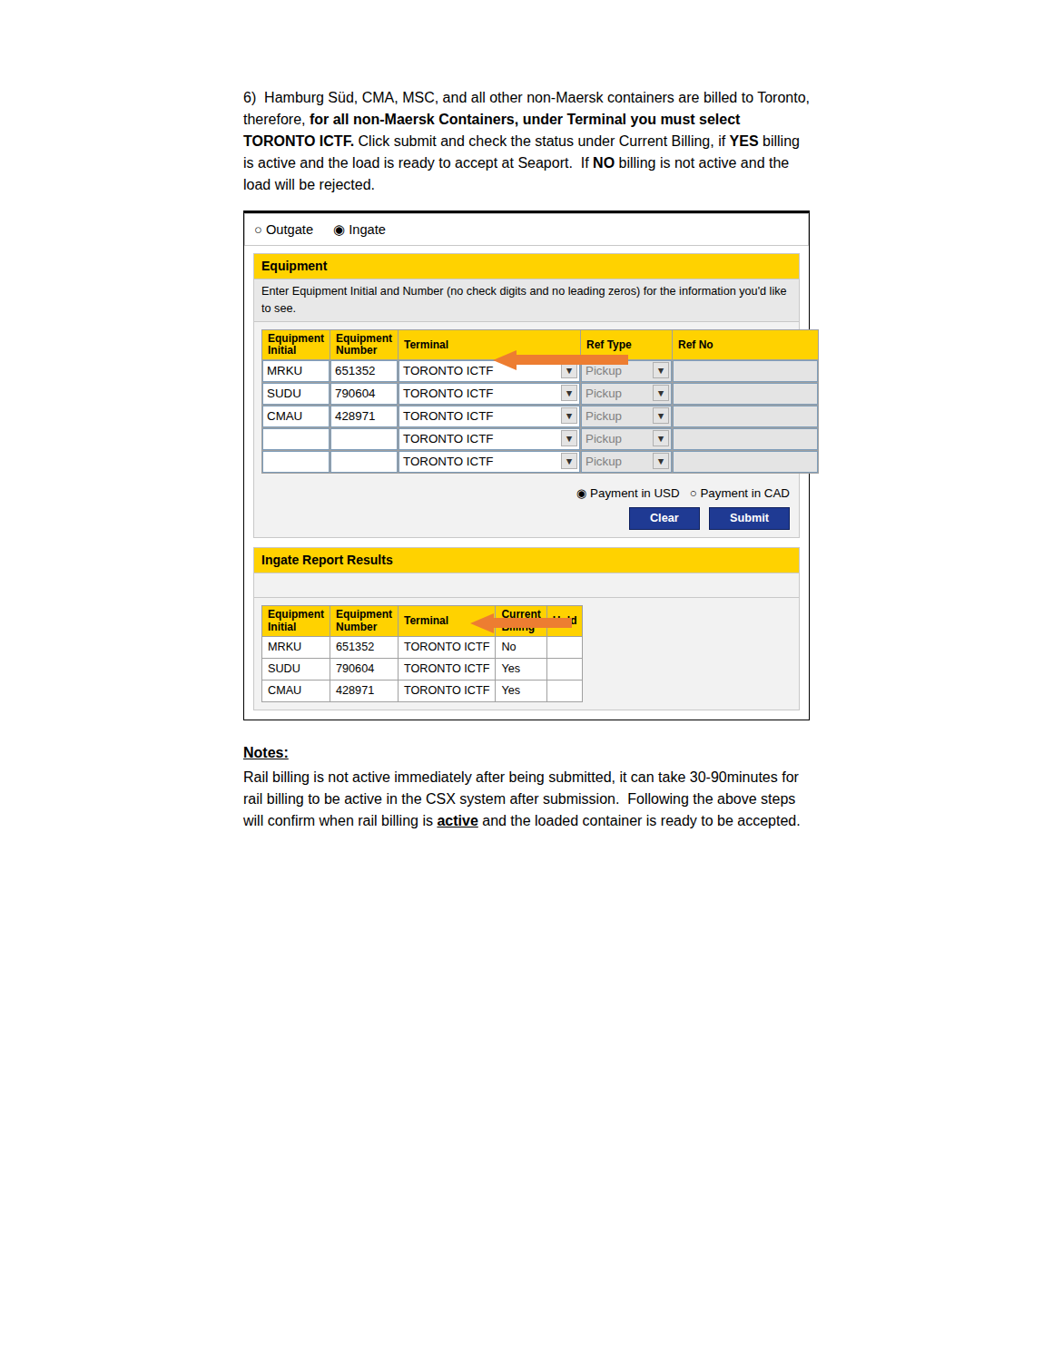6) Hamburg Süd, CMA, MSC, and all other non-Maersk containers are billed to Toronto, therefore, for all non-Maersk Containers, under Terminal you must select TORONTO ICTF. Click submit and check the status under Current Billing, if YES billing is active and the load is ready to accept at Seaport. If NO billing is not active and the load will be rejected.
○ Outgate ◉ Ingate
Equipment
Enter Equipment Initial and Number (no check digits and no leading zeros) for the information you'd like to see.
| Equipment Initial | Equipment Number | Terminal | Ref Type | Ref No |
| --- | --- | --- | --- | --- |
| MRKU | 651352 | TORONTO ICTF ▼ | Pickup ▼ | |
| SUDU | 790604 | TORONTO ICTF ▼ | Pickup ▼ | |
| CMAU | 428971 | TORONTO ICTF ▼ | Pickup ▼ | |
| | | TORONTO ICTF ▼ | Pickup ▼ | |
| | | TORONTO ICTF ▼ | Pickup ▼ | |
◉ Payment in USD ○ Payment in CAD
Clear Submit
Ingate Report Results
| Equipment Initial | Equipment Number | Terminal | Current Billing | Hold |
| --- | --- | --- | --- | --- |
| MRKU | 651352 | TORONTO ICTF | No | |
| SUDU | 790604 | TORONTO ICTF | Yes | |
| CMAU | 428971 | TORONTO ICTF | Yes | |
Notes:
Rail billing is not active immediately after being submitted, it can take 30-90minutes for rail billing to be active in the CSX system after submission. Following the above steps will confirm when rail billing is active and the loaded container is ready to be accepted.